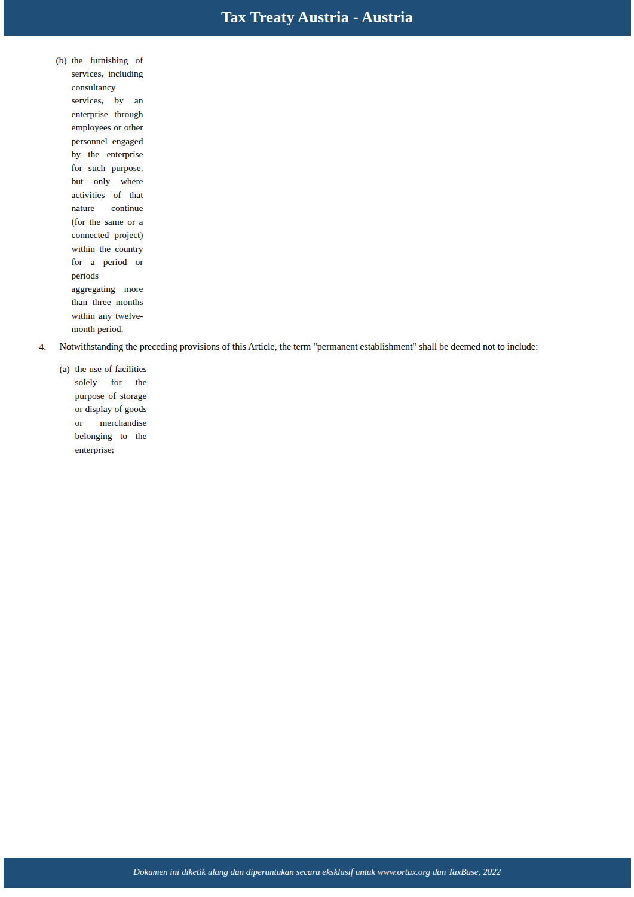Tax Treaty Austria - Austria
(b)
the furnishing of services, including consultancy services, by an enterprise through employees or other personnel engaged by the enterprise for such purpose, but only where activities of that nature continue (for the same or a connected project) within the country for a period or periods aggregating more than three months within any twelve-month period.
4.
Notwithstanding the preceding provisions of this Article, the term "permanent establishment" shall be deemed not to include:
(a)
the use of facilities solely for the purpose of storage or display of goods or merchandise belonging to the enterprise;
Dokumen ini diketik ulang dan diperuntukan secara eksklusif untuk www.ortax.org dan TaxBase, 2022